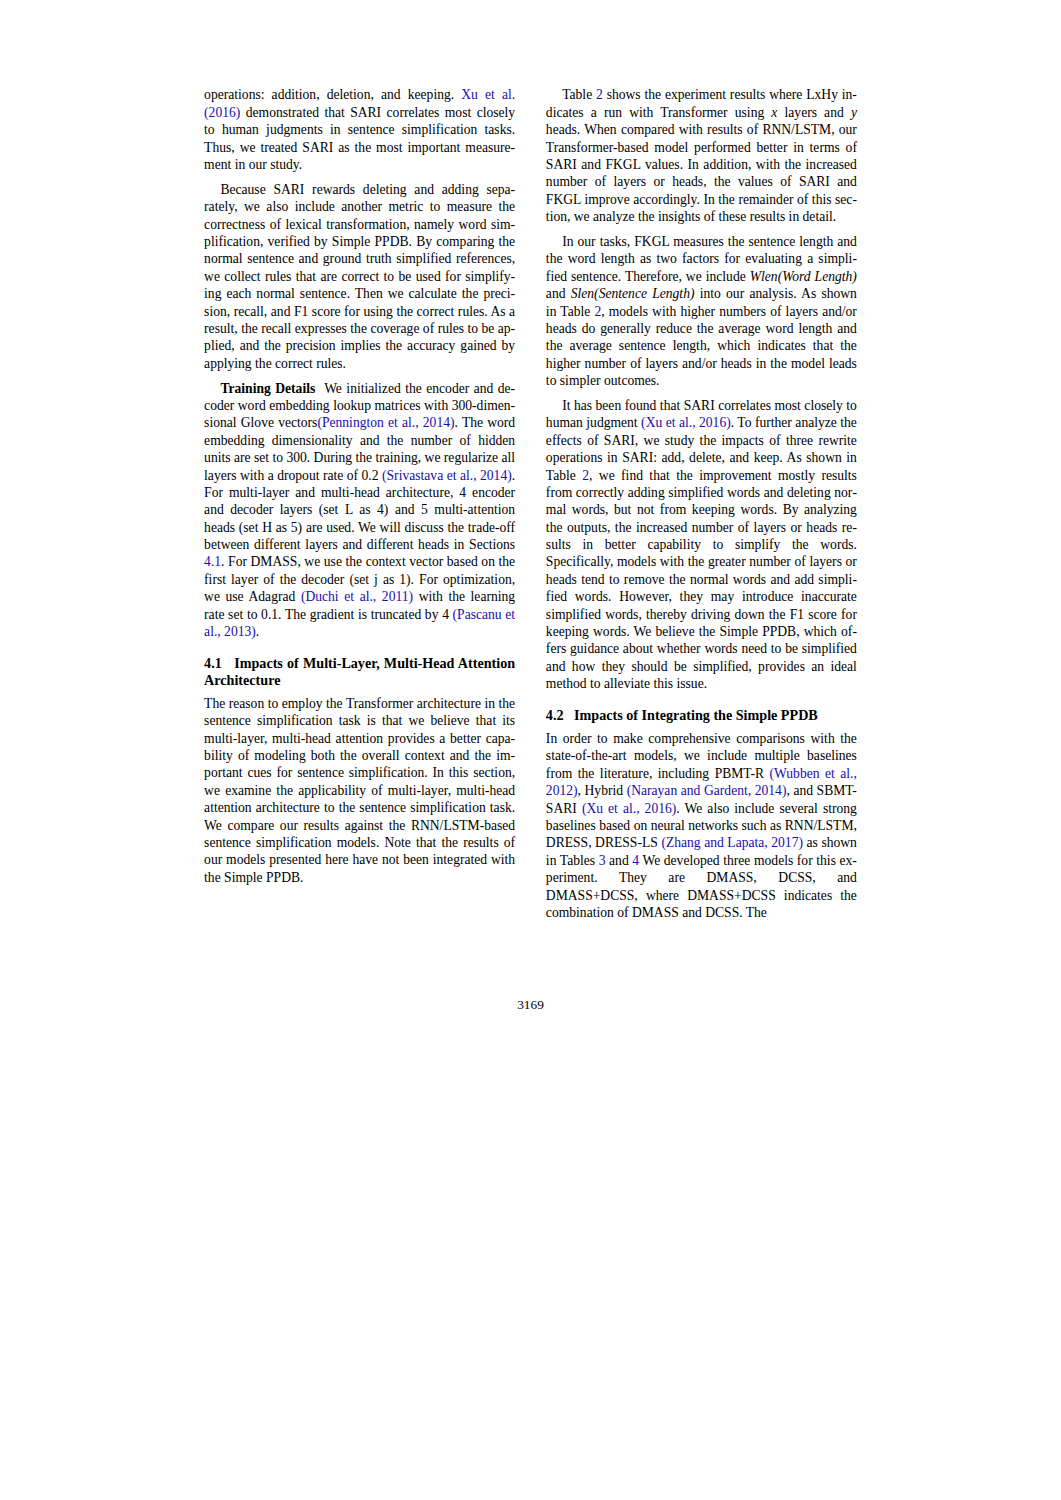operations: addition, deletion, and keeping. Xu et al. (2016) demonstrated that SARI correlates most closely to human judgments in sentence simplification tasks. Thus, we treated SARI as the most important measurement in our study.
Because SARI rewards deleting and adding separately, we also include another metric to measure the correctness of lexical transformation, namely word simplification, verified by Simple PPDB. By comparing the normal sentence and ground truth simplified references, we collect rules that are correct to be used for simplifying each normal sentence. Then we calculate the precision, recall, and F1 score for using the correct rules. As a result, the recall expresses the coverage of rules to be applied, and the precision implies the accuracy gained by applying the correct rules.
Training Details We initialized the encoder and decoder word embedding lookup matrices with 300-dimensional Glove vectors(Pennington et al., 2014). The word embedding dimensionality and the number of hidden units are set to 300. During the training, we regularize all layers with a dropout rate of 0.2 (Srivastava et al., 2014). For multi-layer and multi-head architecture, 4 encoder and decoder layers (set L as 4) and 5 multi-attention heads (set H as 5) are used. We will discuss the trade-off between different layers and different heads in Sections 4.1. For DMASS, we use the context vector based on the first layer of the decoder (set j as 1). For optimization, we use Adagrad (Duchi et al., 2011) with the learning rate set to 0.1. The gradient is truncated by 4 (Pascanu et al., 2013).
4.1 Impacts of Multi-Layer, Multi-Head Attention Architecture
The reason to employ the Transformer architecture in the sentence simplification task is that we believe that its multi-layer, multi-head attention provides a better capability of modeling both the overall context and the important cues for sentence simplification. In this section, we examine the applicability of multi-layer, multi-head attention architecture to the sentence simplification task. We compare our results against the RNN/LSTM-based sentence simplification models. Note that the results of our models presented here have not been integrated with the Simple PPDB.
Table 2 shows the experiment results where LxHy indicates a run with Transformer using x layers and y heads. When compared with results of RNN/LSTM, our Transformer-based model performed better in terms of SARI and FKGL values. In addition, with the increased number of layers or heads, the values of SARI and FKGL improve accordingly. In the remainder of this section, we analyze the insights of these results in detail.
In our tasks, FKGL measures the sentence length and the word length as two factors for evaluating a simplified sentence. Therefore, we include Wlen(Word Length) and Slen(Sentence Length) into our analysis. As shown in Table 2, models with higher numbers of layers and/or heads do generally reduce the average word length and the average sentence length, which indicates that the higher number of layers and/or heads in the model leads to simpler outcomes.
It has been found that SARI correlates most closely to human judgment (Xu et al., 2016). To further analyze the effects of SARI, we study the impacts of three rewrite operations in SARI: add, delete, and keep. As shown in Table 2, we find that the improvement mostly results from correctly adding simplified words and deleting normal words, but not from keeping words. By analyzing the outputs, the increased number of layers or heads results in better capability to simplify the words. Specifically, models with the greater number of layers or heads tend to remove the normal words and add simplified words. However, they may introduce inaccurate simplified words, thereby driving down the F1 score for keeping words. We believe the Simple PPDB, which offers guidance about whether words need to be simplified and how they should be simplified, provides an ideal method to alleviate this issue.
4.2 Impacts of Integrating the Simple PPDB
In order to make comprehensive comparisons with the state-of-the-art models, we include multiple baselines from the literature, including PBMT-R (Wubben et al., 2012), Hybrid (Narayan and Gardent, 2014), and SBMT-SARI (Xu et al., 2016). We also include several strong baselines based on neural networks such as RNN/LSTM, DRESS, DRESS-LS (Zhang and Lapata, 2017) as shown in Tables 3 and 4 We developed three models for this experiment. They are DMASS, DCSS, and DMASS+DCSS, where DMASS+DCSS indicates the combination of DMASS and DCSS. The
3169